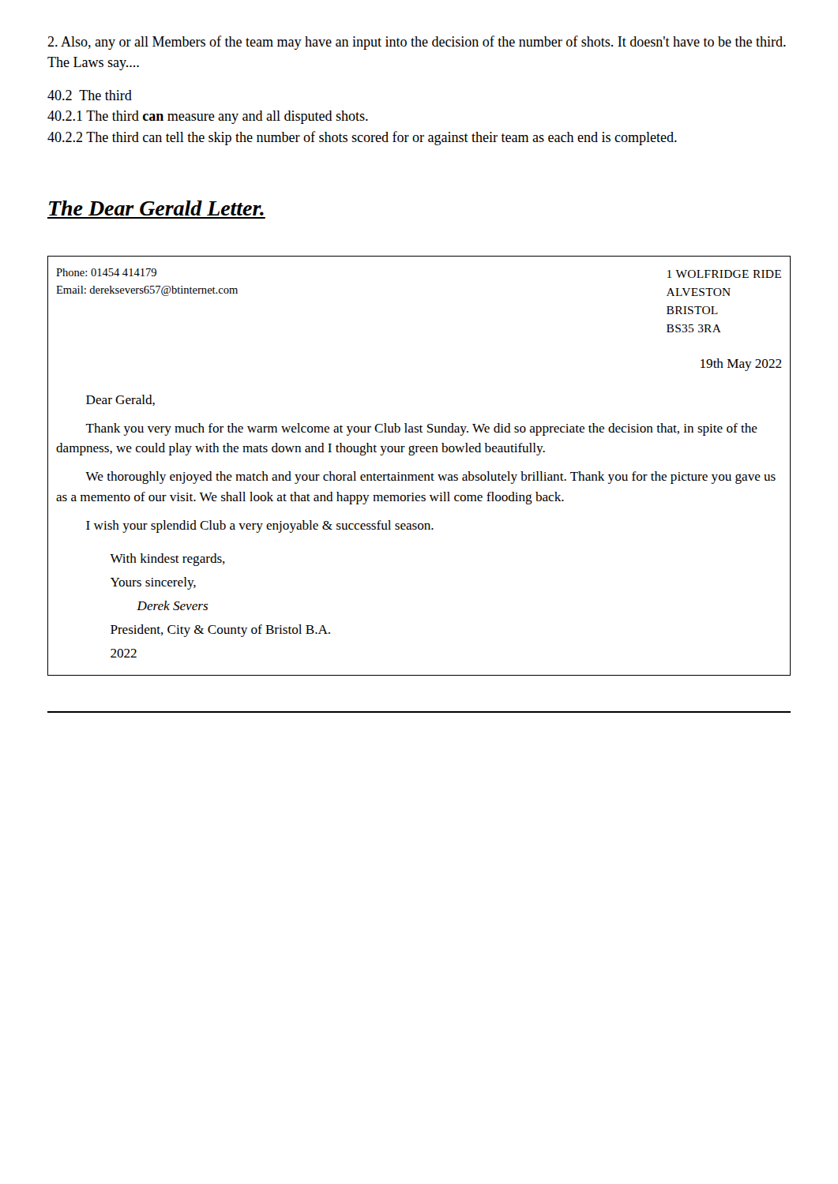2. Also, any or all Members of the team may have an input into the decision of the number of shots. It doesn't have to be the third. The Laws say....
40.2 The third
40.2.1 The third can measure any and all disputed shots.
40.2.2 The third can tell the skip the number of shots scored for or against their team as each end is completed.
The Dear Gerald Letter.
Phone: 01454 414179
Email: dereksevers657@btinternet.com
1 WOLFRIDGE RIDE
ALVESTON
BRISTOL
BS35 3RA
19th May 2022
Dear Gerald,
Thank you very much for the warm welcome at your Club last Sunday. We did so appreciate the decision that, in spite of the dampness, we could play with the mats down and I thought your green bowled beautifully.
We thoroughly enjoyed the match and your choral entertainment was absolutely brilliant. Thank you for the picture you gave us as a memento of our visit. We shall look at that and happy memories will come flooding back.
I wish your splendid Club a very enjoyable & successful season.
With kindest regards,
Yours sincerely,
Derek Severs
President, City & County of Bristol B.A.
2022